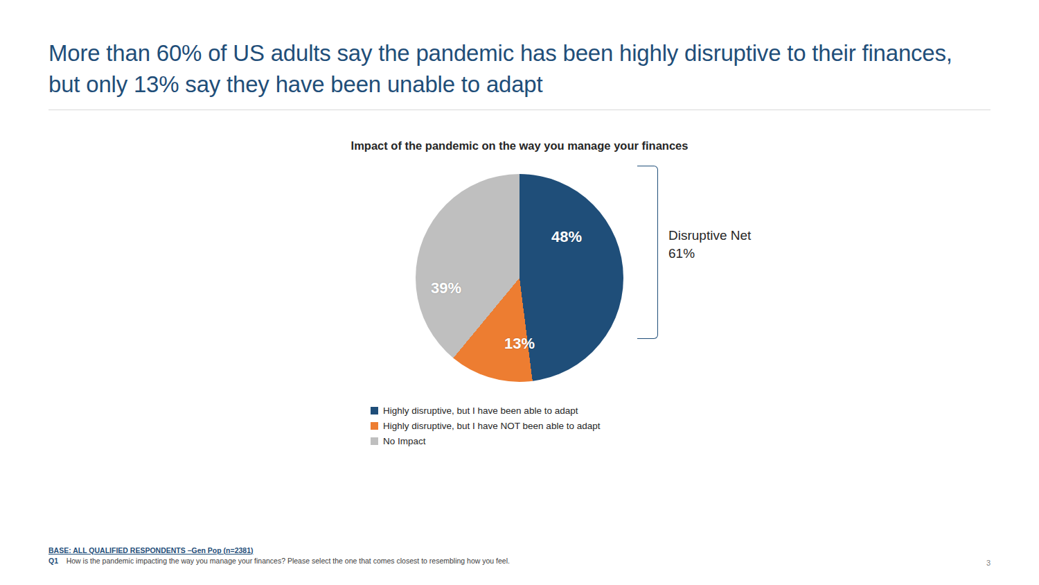More than 60% of US adults say the pandemic has been highly disruptive to their finances, but only 13% say they have been unable to adapt
Impact of the pandemic on the way you manage your finances
48% 13% 39%
Disruptive Net
61%
Highly disruptive, but I have been able to adapt
Highly disruptive, but I have NOT been able to adapt
No Impact
BASE: ALL QUALIFIED RESPONDENTS –Gen Pop (n=2381)
Q1 How is the pandemic impacting the way you manage your finances? Please select the one that comes closest to resembling how you feel.
3